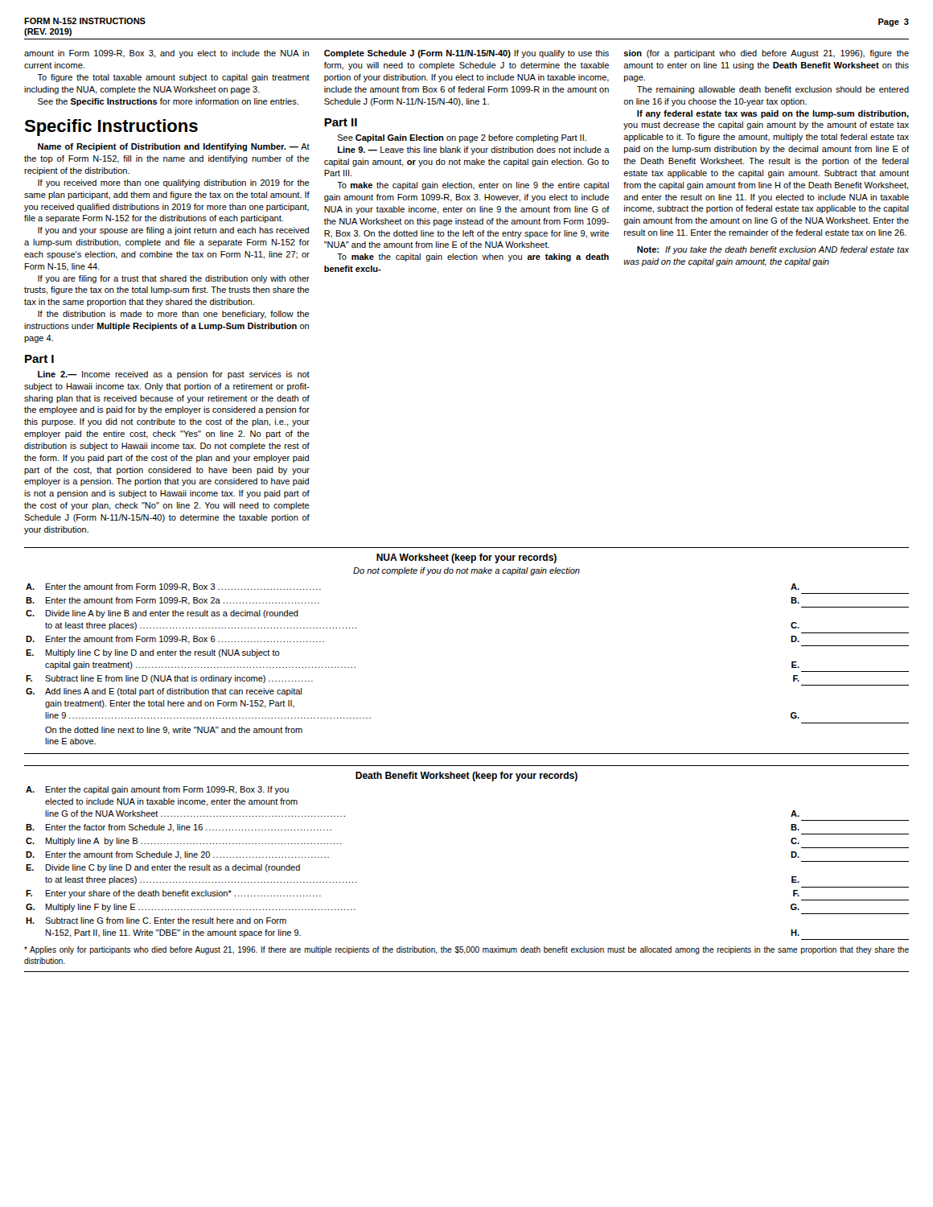FORM N-152 INSTRUCTIONS
(REV. 2019)
Page 3
amount in Form 1099-R, Box 3, and you elect to include the NUA in current income.
To figure the total taxable amount subject to capital gain treatment including the NUA, complete the NUA Worksheet on page 3.
See the Specific Instructions for more information on line entries.
Specific Instructions
Name of Recipient of Distribution and Identifying Number. — At the top of Form N-152, fill in the name and identifying number of the recipient of the distribution.
If you received more than one qualifying distribution in 2019 for the same plan participant, add them and figure the tax on the total amount. If you received qualified distributions in 2019 for more than one participant, file a separate Form N-152 for the distributions of each participant.
If you and your spouse are filing a joint return and each has received a lump-sum distribution, complete and file a separate Form N-152 for each spouse's election, and combine the tax on Form N-11, line 27; or Form N-15, line 44.
If you are filing for a trust that shared the distribution only with other trusts, figure the tax on the total lump-sum first. The trusts then share the tax in the same proportion that they shared the distribution.
If the distribution is made to more than one beneficiary, follow the instructions under Multiple Recipients of a Lump-Sum Distribution on page 4.
Part I
Line 2.— Income received as a pension for past services is not subject to Hawaii income tax. Only that portion of a retirement or profit-sharing plan that is received because of your retirement or the death of the employee and is paid for by the employer is considered a pension for this purpose. If you did not contribute to the cost of the plan, i.e., your employer paid the entire cost, check "Yes" on line 2. No part of the distribution is subject to Hawaii income tax. Do not complete the rest of the form. If you paid part of the cost of the plan and your employer paid part of the cost, that portion considered to have been paid by your employer is a pension. The portion that you are considered to have paid is not a pension and is subject to Hawaii income tax. If you paid part of the cost of your plan, check "No" on line 2. You will need to complete Schedule J (Form N-11/N-15/N-40) to determine the taxable portion of your distribution.
Complete Schedule J (Form N-11/N-15/N-40) If you qualify to use this form, you will need to complete Schedule J to determine the taxable portion of your distribution. If you elect to include NUA in taxable income, include the amount from Box 6 of federal Form 1099-R in the amount on Schedule J (Form N-11/N-15/N-40), line 1.
Part II
See Capital Gain Election on page 2 before completing Part II.
Line 9. — Leave this line blank if your distribution does not include a capital gain amount, or you do not make the capital gain election. Go to Part III.
To make the capital gain election, enter on line 9 the entire capital gain amount from Form 1099-R, Box 3. However, if you elect to include NUA in your taxable income, enter on line 9 the amount from line G of the NUA Worksheet on this page instead of the amount from Form 1099-R, Box 3. On the dotted line to the left of the entry space for line 9, write "NUA" and the amount from line E of the NUA Worksheet.
To make the capital gain election when you are taking a death benefit exclu-
sion (for a participant who died before August 21, 1996), figure the amount to enter on line 11 using the Death Benefit Worksheet on this page.
The remaining allowable death benefit exclusion should be entered on line 16 if you choose the 10-year tax option.
If any federal estate tax was paid on the lump-sum distribution, you must decrease the capital gain amount by the amount of estate tax applicable to it. To figure the amount, multiply the total federal estate tax paid on the lump-sum distribution by the decimal amount from line E of the Death Benefit Worksheet. The result is the portion of the federal estate tax applicable to the capital gain amount. Subtract that amount from the capital gain amount from line H of the Death Benefit Worksheet, and enter the result on line 11. If you elected to include NUA in taxable income, subtract the portion of federal estate tax applicable to the capital gain amount from the amount on line G of the NUA Worksheet. Enter the result on line 11. Enter the remainder of the federal estate tax on line 26.
Note: If you take the death benefit exclusion AND federal estate tax was paid on the capital gain amount, the capital gain
NUA Worksheet (keep for your records)
Do not complete if you do not make a capital gain election
| A. | Enter the amount from Form 1099-R, Box 3 ................................ | A. | |
| B. | Enter the amount from Form 1099-R, Box 2a .............................. | B. | |
| C. | Divide line A by line B and enter the result as a decimal (rounded to at least three places) ................................................................... | C. | |
| D. | Enter the amount from Form 1099-R, Box 6 ................................. | D. | |
| E. | Multiply line C by line D and enter the result (NUA subject to capital gain treatment) .................................................................... | E. | |
| F. | Subtract line E from line D (NUA that is ordinary income) .............. | F. | |
| G. | Add lines A and E (total part of distribution that can receive capital gain treatment). Enter the total here and on Form N-152, Part II, line 9 ............................................................................................. | G. | |
| | On the dotted line next to line 9, write "NUA" and the amount from line E above. |
Death Benefit Worksheet (keep for your records)
| A. | Enter the capital gain amount from Form 1099-R, Box 3. If you elected to include NUA in taxable income, enter the amount from line G of the NUA Worksheet ......................................................... | A. | |
| B. | Enter the factor from Schedule J, line 16 ....................................... | B. | |
| C. | Multiply line A by line B .............................................................. | C. | |
| D. | Enter the amount from Schedule J, line 20 .................................... | D. | |
| E. | Divide line C by line D and enter the result as a decimal (rounded to at least three places) ................................................................... | E. | |
| F. | Enter your share of the death benefit exclusion* ........................... | F. | |
| G. | Multiply line F by line E ................................................................... | G. | |
| H. | Subtract line G from line C. Enter the result here and on Form N-152, Part II, line 11. Write "DBE" in the amount space for line 9. | H. | |
* Applies only for participants who died before August 21, 1996. If there are multiple recipients of the distribution, the $5,000 maximum death benefit exclusion must be allocated among the recipients in the same proportion that they share the distribution.